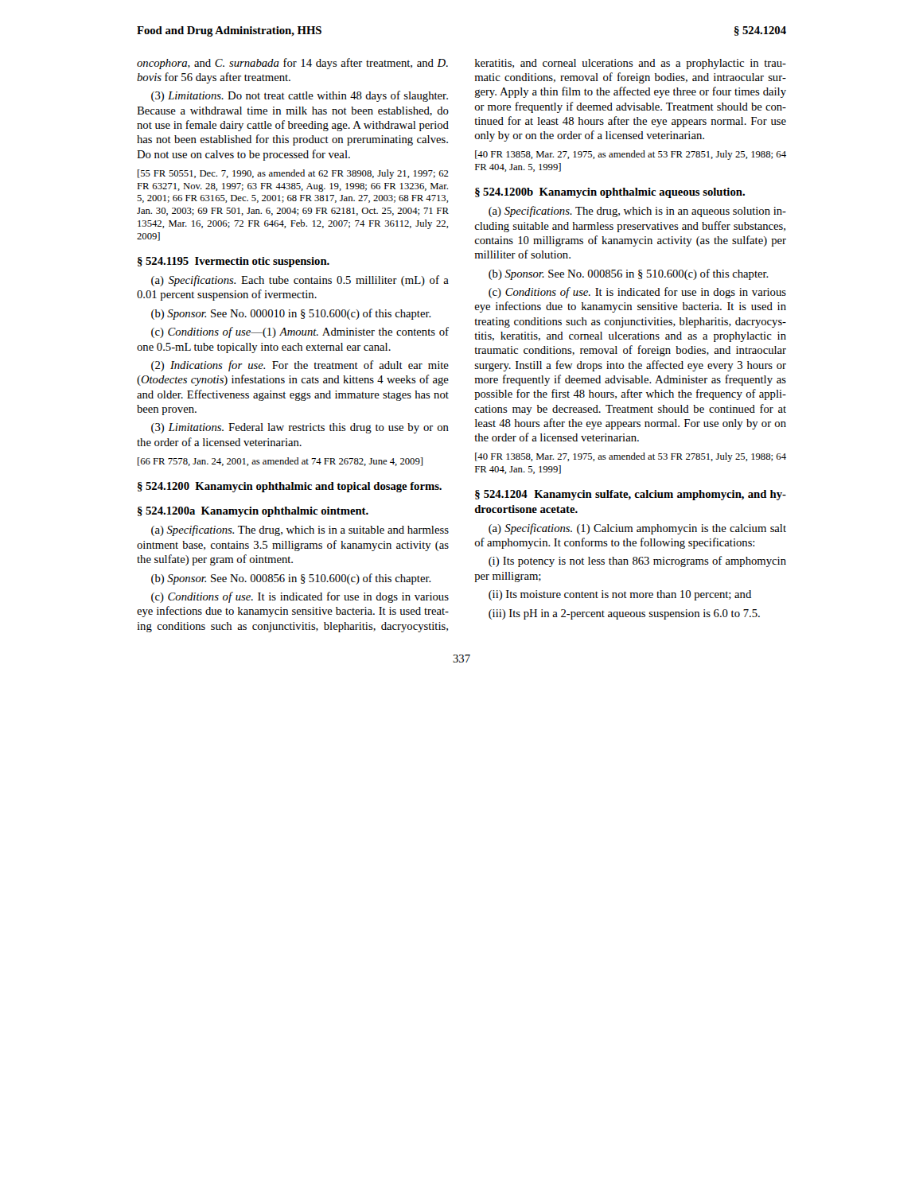Food and Drug Administration, HHS § 524.1204
oncophora, and C. surnabada for 14 days after treatment, and D. bovis for 56 days after treatment.
(3) Limitations. Do not treat cattle within 48 days of slaughter. Because a withdrawal time in milk has not been established, do not use in female dairy cattle of breeding age. A withdrawal period has not been established for this product on preruminating calves. Do not use on calves to be processed for veal.
[55 FR 50551, Dec. 7, 1990, as amended at 62 FR 38908, July 21, 1997; 62 FR 63271, Nov. 28, 1997; 63 FR 44385, Aug. 19, 1998; 66 FR 13236, Mar. 5, 2001; 66 FR 63165, Dec. 5, 2001; 68 FR 3817, Jan. 27, 2003; 68 FR 4713, Jan. 30, 2003; 69 FR 501, Jan. 6, 2004; 69 FR 62181, Oct. 25, 2004; 71 FR 13542, Mar. 16, 2006; 72 FR 6464, Feb. 12, 2007; 74 FR 36112, July 22, 2009]
§ 524.1195 Ivermectin otic suspension.
(a) Specifications. Each tube contains 0.5 milliliter (mL) of a 0.01 percent suspension of ivermectin.
(b) Sponsor. See No. 000010 in § 510.600(c) of this chapter.
(c) Conditions of use—(1) Amount. Administer the contents of one 0.5-mL tube topically into each external ear canal.
(2) Indications for use. For the treatment of adult ear mite (Otodectes cynotis) infestations in cats and kittens 4 weeks of age and older. Effectiveness against eggs and immature stages has not been proven.
(3) Limitations. Federal law restricts this drug to use by or on the order of a licensed veterinarian.
[66 FR 7578, Jan. 24, 2001, as amended at 74 FR 26782, June 4, 2009]
§ 524.1200 Kanamycin ophthalmic and topical dosage forms.
§ 524.1200a Kanamycin ophthalmic ointment.
(a) Specifications. The drug, which is in a suitable and harmless ointment base, contains 3.5 milligrams of kanamycin activity (as the sulfate) per gram of ointment.
(b) Sponsor. See No. 000856 in § 510.600(c) of this chapter.
(c) Conditions of use. It is indicated for use in dogs in various eye infections due to kanamycin sensitive bacteria. It is used treating conditions such as conjunctivitis, blepharitis, dacryocystitis, keratitis, and corneal ulcerations and as a prophylactic in traumatic conditions, removal of foreign bodies, and intraocular surgery. Apply a thin film to the affected eye three or four times daily or more frequently if deemed advisable. Treatment should be continued for at least 48 hours after the eye appears normal. For use only by or on the order of a licensed veterinarian.
[40 FR 13858, Mar. 27, 1975, as amended at 53 FR 27851, July 25, 1988; 64 FR 404, Jan. 5, 1999]
§ 524.1200b Kanamycin ophthalmic aqueous solution.
(a) Specifications. The drug, which is in an aqueous solution including suitable and harmless preservatives and buffer substances, contains 10 milligrams of kanamycin activity (as the sulfate) per milliliter of solution.
(b) Sponsor. See No. 000856 in § 510.600(c) of this chapter.
(c) Conditions of use. It is indicated for use in dogs in various eye infections due to kanamycin sensitive bacteria. It is used in treating conditions such as conjunctivities, blepharitis, dacryocystitis, keratitis, and corneal ulcerations and as a prophylactic in traumatic conditions, removal of foreign bodies, and intraocular surgery. Instill a few drops into the affected eye every 3 hours or more frequently if deemed advisable. Administer as frequently as possible for the first 48 hours, after which the frequency of applications may be decreased. Treatment should be continued for at least 48 hours after the eye appears normal. For use only by or on the order of a licensed veterinarian.
[40 FR 13858, Mar. 27, 1975, as amended at 53 FR 27851, July 25, 1988; 64 FR 404, Jan. 5, 1999]
§ 524.1204 Kanamycin sulfate, calcium amphomycin, and hydrocortisone acetate.
(a) Specifications. (1) Calcium amphomycin is the calcium salt of amphomycin. It conforms to the following specifications:
(i) Its potency is not less than 863 micrograms of amphomycin per milligram;
(ii) Its moisture content is not more than 10 percent; and
(iii) Its pH in a 2-percent aqueous suspension is 6.0 to 7.5.
337